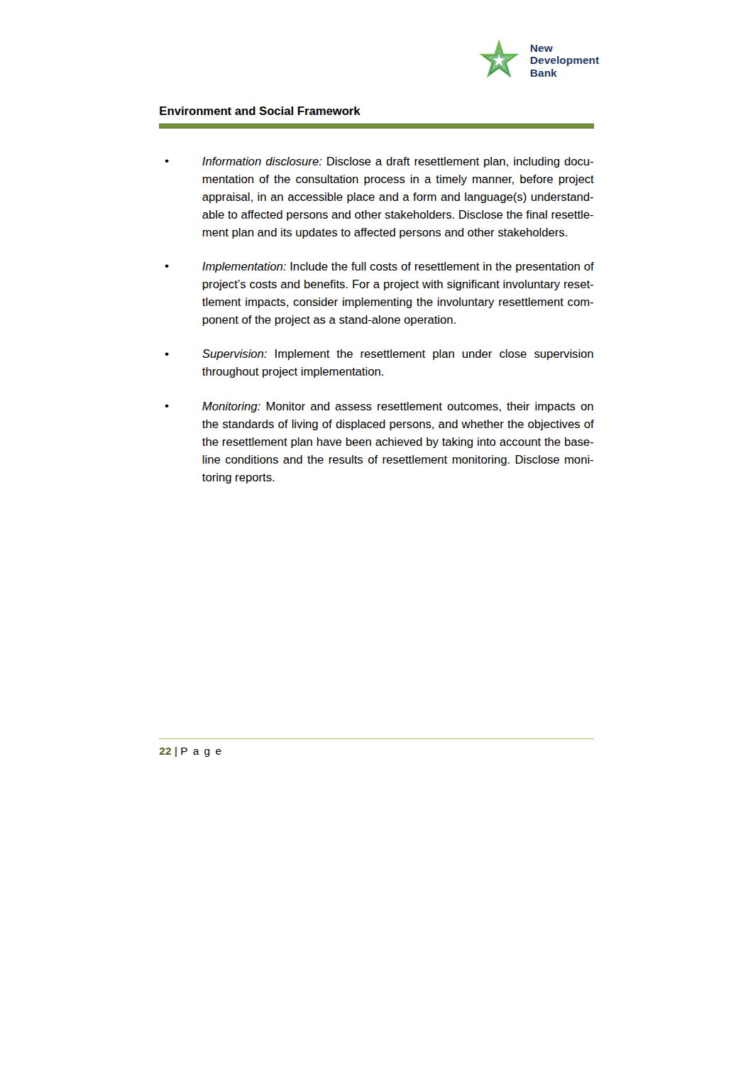New
Development
Bank
Environment and Social Framework
Information disclosure: Disclose a draft resettlement plan, including documentation of the consultation process in a timely manner, before project appraisal, in an accessible place and a form and language(s) understandable to affected persons and other stakeholders. Disclose the final resettlement plan and its updates to affected persons and other stakeholders.
Implementation: Include the full costs of resettlement in the presentation of project’s costs and benefits. For a project with significant involuntary resettlement impacts, consider implementing the involuntary resettlement component of the project as a stand-alone operation.
Supervision: Implement the resettlement plan under close supervision throughout project implementation.
Monitoring: Monitor and assess resettlement outcomes, their impacts on the standards of living of displaced persons, and whether the objectives of the resettlement plan have been achieved by taking into account the baseline conditions and the results of resettlement monitoring. Disclose monitoring reports.
22 | P a g e